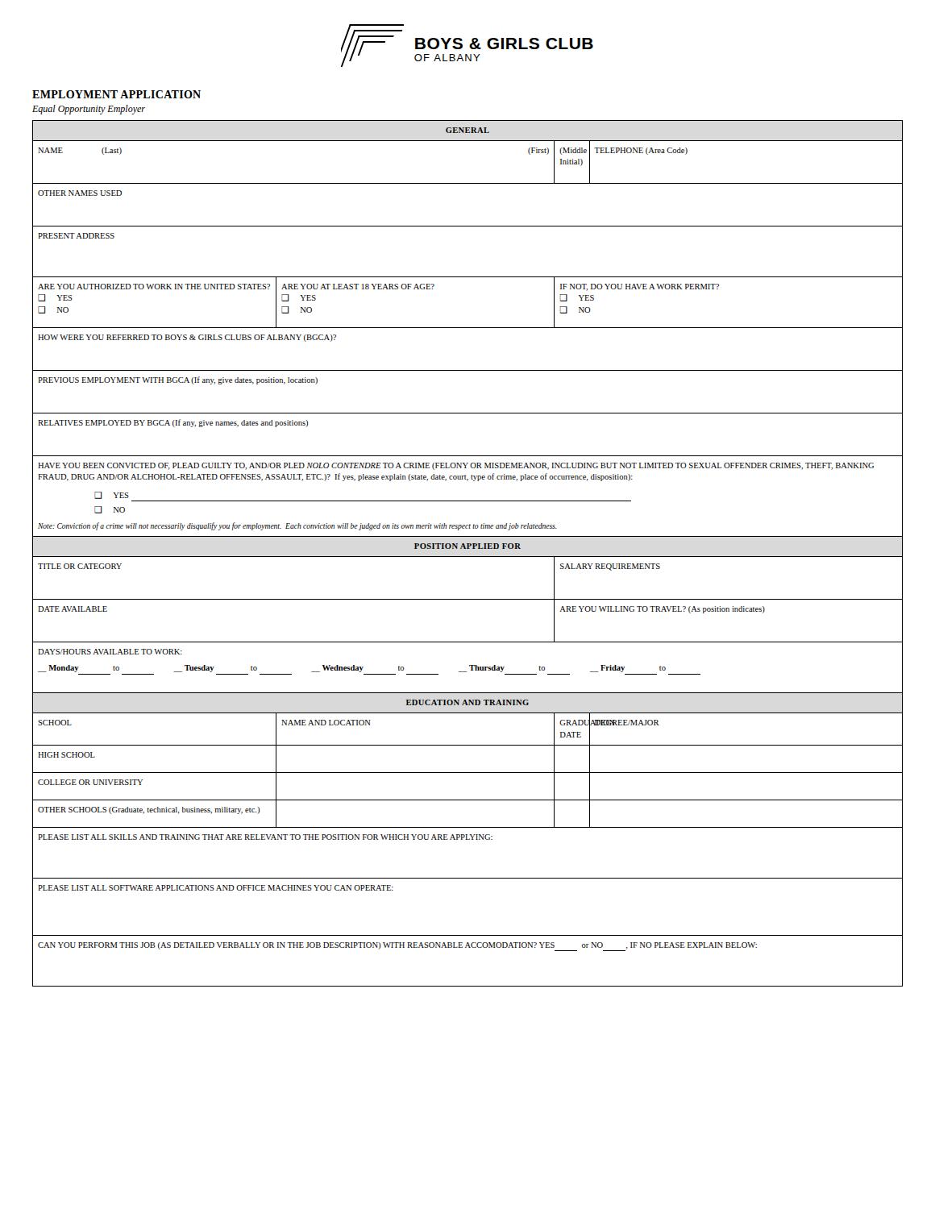BOYS & GIRLS CLUB
OF ALBANY
EMPLOYMENT APPLICATION
Equal Opportunity Employer
| GENERAL |
| NAME (Last) (First) | (Middle Initial) | TELEPHONE (Area Code) |
| OTHER NAMES USED |
| PRESENT ADDRESS |
| ARE YOU AUTHORIZED TO WORK IN THE UNITED STATES? ❑ YES ❑ NO | ARE YOU AT LEAST 18 YEARS OF AGE? ❑ YES ❑ NO | IF NOT, DO YOU HAVE A WORK PERMIT? ❑ YES ❑ NO |
| HOW WERE YOU REFERRED TO BOYS & GIRLS CLUBS OF ALBANY (BGCA)? |
| PREVIOUS EMPLOYMENT WITH BGCA (If any, give dates, position, location) |
| RELATIVES EMPLOYED BY BGCA (If any, give names, dates and positions) |
| HAVE YOU BEEN CONVICTED OF, PLEAD GUILTY TO, AND/OR PLED NOLO CONTENDRE TO A CRIME (FELONY OR MISDEMEANOR, INCLUDING BUT NOT LIMITED TO SEXUAL OFFENDER CRIMES, THEFT, BANKING FRAUD, DRUG AND/OR ALCHOHOL-RELATED OFFENSES, ASSAULT, ETC.)? If yes, please explain (state, date, court, type of crime, place of occurrence, disposition): ❑ YES ❑ NO Note: Conviction of a crime will not necessarily disqualify you for employment. Each conviction will be judged on its own merit with respect to time and job relatedness. |
| POSITION APPLIED FOR |
| TITLE OR CATEGORY | SALARY REQUIREMENTS |
| DATE AVAILABLE | ARE YOU WILLING TO TRAVEL? (As position indicates) |
| DAYS/HOURS AVAILABLE TO WORK: __ Monday to __ Tuesday to __ Wednesday to __ Thursday to __ Friday to |
| EDUCATION AND TRAINING |
| SCHOOL | NAME AND LOCATION | GRADUATION DATE | DEGREE/MAJOR |
| HIGH SCHOOL | | | |
| COLLEGE OR UNIVERSITY | | | |
| OTHER SCHOOLS (Graduate, technical, business, military, etc.) | | | |
| PLEASE LIST ALL SKILLS AND TRAINING THAT ARE RELEVANT TO THE POSITION FOR WHICH YOU ARE APPLYING: |
| PLEASE LIST ALL SOFTWARE APPLICATIONS AND OFFICE MACHINES YOU CAN OPERATE: |
| CAN YOU PERFORM THIS JOB (AS DETAILED VERBALLY OR IN THE JOB DESCRIPTION) WITH REASONABLE ACCOMODATION? YES or NO , IF NO PLEASE EXPLAIN BELOW: |